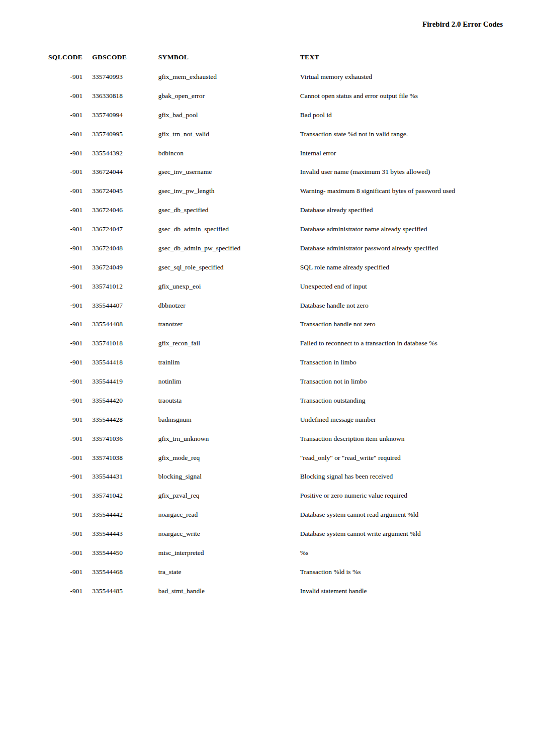Firebird 2.0 Error Codes
| SQLCODE | GDSCODE | SYMBOL | TEXT |
| --- | --- | --- | --- |
| -901 | 335740993 | gfix_mem_exhausted | Virtual memory exhausted |
| -901 | 336330818 | gbak_open_error | Cannot open status and error output file %s |
| -901 | 335740994 | gfix_bad_pool | Bad pool id |
| -901 | 335740995 | gfix_trn_not_valid | Transaction state %d not in valid range. |
| -901 | 335544392 | bdbincon | Internal error |
| -901 | 336724044 | gsec_inv_username | Invalid user name (maximum 31 bytes allowed) |
| -901 | 336724045 | gsec_inv_pw_length | Warning- maximum 8 significant bytes of password used |
| -901 | 336724046 | gsec_db_specified | Database already specified |
| -901 | 336724047 | gsec_db_admin_specified | Database administrator name already specified |
| -901 | 336724048 | gsec_db_admin_pw_specified | Database administrator password already specified |
| -901 | 336724049 | gsec_sql_role_specified | SQL role name already specified |
| -901 | 335741012 | gfix_unexp_eoi | Unexpected end of input |
| -901 | 335544407 | dbbnotzer | Database handle not zero |
| -901 | 335544408 | tranotzer | Transaction handle not zero |
| -901 | 335741018 | gfix_recon_fail | Failed to reconnect to a transaction in database %s |
| -901 | 335544418 | trainlim | Transaction in limbo |
| -901 | 335544419 | notinlim | Transaction not in limbo |
| -901 | 335544420 | traoutsta | Transaction outstanding |
| -901 | 335544428 | badmsgnum | Undefined message number |
| -901 | 335741036 | gfix_trn_unknown | Transaction description item unknown |
| -901 | 335741038 | gfix_mode_req | "read_only" or "read_write" required |
| -901 | 335544431 | blocking_signal | Blocking signal has been received |
| -901 | 335741042 | gfix_pzval_req | Positive or zero numeric value required |
| -901 | 335544442 | noargacc_read | Database system cannot read argument %ld |
| -901 | 335544443 | noargacc_write | Database system cannot write argument %ld |
| -901 | 335544450 | misc_interpreted | %s |
| -901 | 335544468 | tra_state | Transaction %ld is %s |
| -901 | 335544485 | bad_stmt_handle | Invalid statement handle |